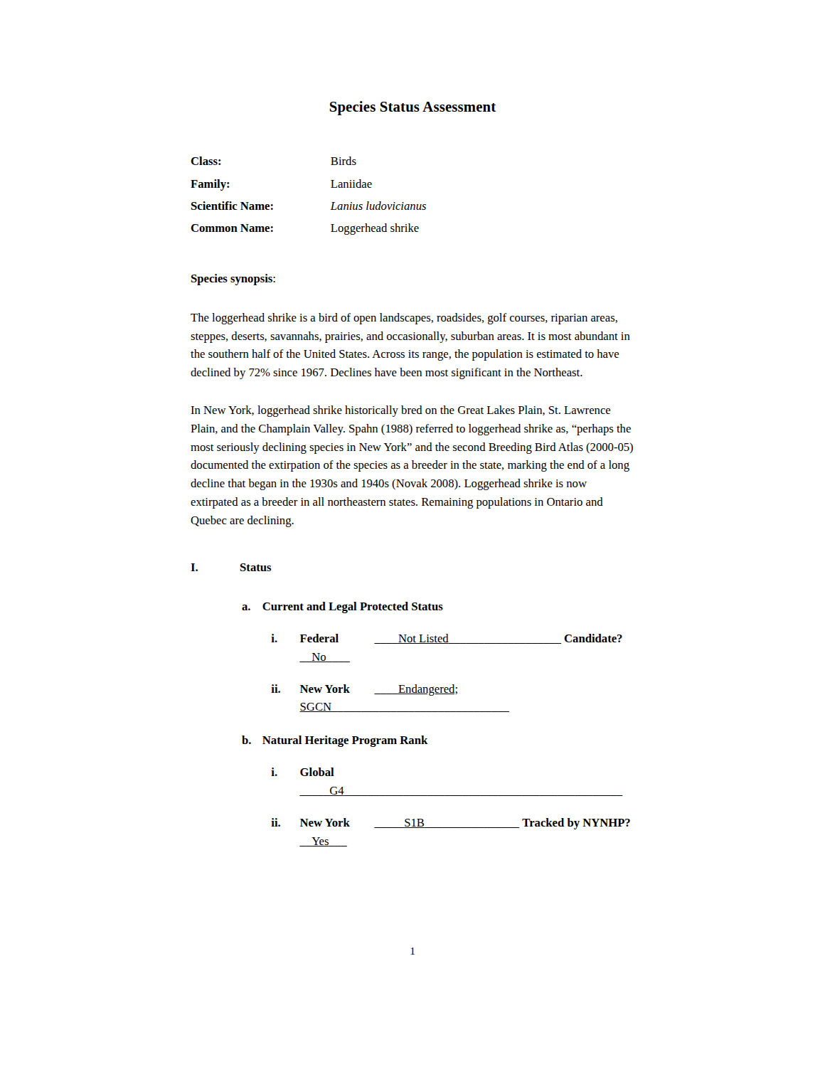Species Status Assessment
| Class: | Birds |
| Family: | Laniidae |
| Scientific Name: | Lanius ludovicianus |
| Common Name: | Loggerhead shrike |
Species synopsis:
The loggerhead shrike is a bird of open landscapes, roadsides, golf courses, riparian areas, steppes, deserts, savannahs, prairies, and occasionally, suburban areas. It is most abundant in the southern half of the United States. Across its range, the population is estimated to have declined by 72% since 1967. Declines have been most significant in the Northeast.
In New York, loggerhead shrike historically bred on the Great Lakes Plain, St. Lawrence Plain, and the Champlain Valley. Spahn (1988) referred to loggerhead shrike as, “perhaps the most seriously declining species in New York” and the second Breeding Bird Atlas (2000-05) documented the extirpation of the species as a breeder in the state, marking the end of a long decline that began in the 1930s and 1940s (Novak 2008). Loggerhead shrike is now extirpated as a breeder in all northeastern states. Remaining populations in Ontario and Quebec are declining.
I. Status
a. Current and Legal Protected Status
i. Federal ____Not Listed___________________ Candidate? __No____
ii. New York ____Endangered; SGCN______________________________
b. Natural Heritage Program Rank
i. Global _____G4_______________________________________________
ii. New York _____S1B________________ Tracked by NYNHP? __Yes___
1